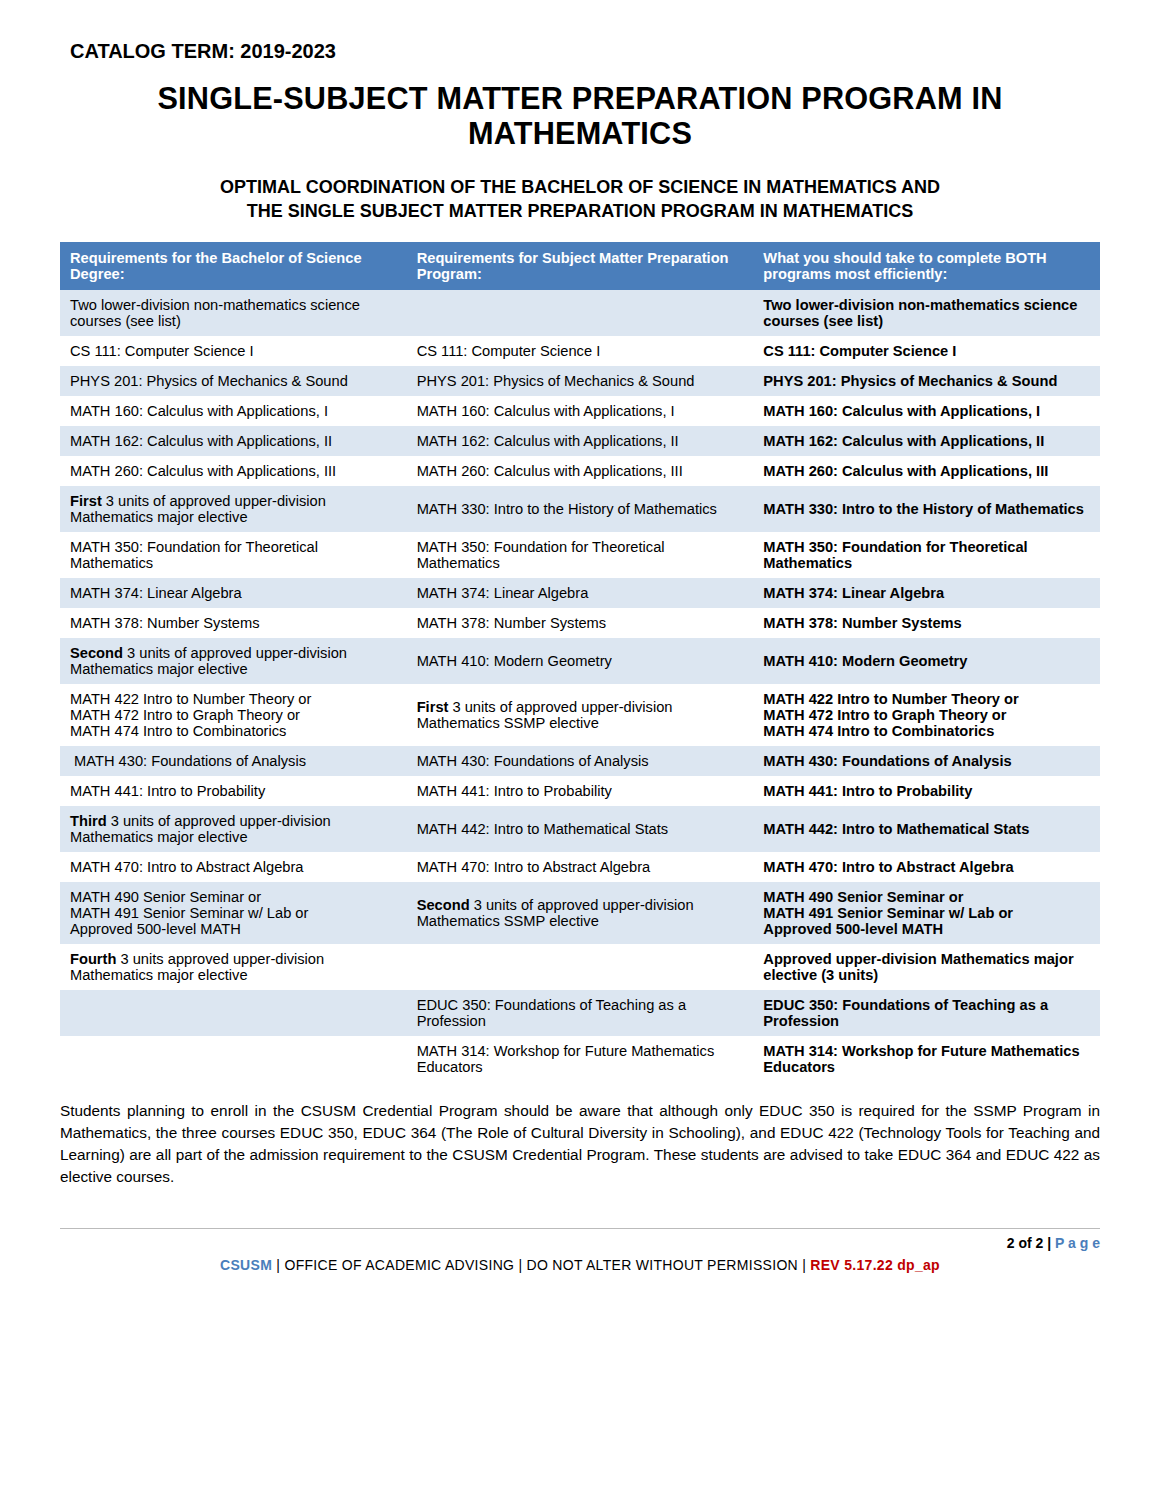CATALOG TERM: 2019-2023
SINGLE-SUBJECT MATTER PREPARATION PROGRAM IN MATHEMATICS
OPTIMAL COORDINATION OF THE BACHELOR OF SCIENCE IN MATHEMATICS AND
THE SINGLE SUBJECT MATTER PREPARATION PROGRAM IN MATHEMATICS
| Requirements for the Bachelor of Science Degree: | Requirements for Subject Matter Preparation Program: | What you should take to complete BOTH programs most efficiently: |
| --- | --- | --- |
| Two lower-division non-mathematics science courses (see list) | | Two lower-division non-mathematics science courses (see list) |
| CS 111: Computer Science I | CS 111: Computer Science I | CS 111: Computer Science I |
| PHYS 201: Physics of Mechanics & Sound | PHYS 201: Physics of Mechanics & Sound | PHYS 201: Physics of Mechanics & Sound |
| MATH 160: Calculus with Applications, I | MATH 160: Calculus with Applications, I | MATH 160: Calculus with Applications, I |
| MATH 162: Calculus with Applications, II | MATH 162: Calculus with Applications, II | MATH 162: Calculus with Applications, II |
| MATH 260: Calculus with Applications, III | MATH 260: Calculus with Applications, III | MATH 260: Calculus with Applications, III |
| First 3 units of approved upper-division Mathematics major elective | MATH 330: Intro to the History of Mathematics | MATH 330: Intro to the History of Mathematics |
| MATH 350: Foundation for Theoretical Mathematics | MATH 350: Foundation for Theoretical Mathematics | MATH 350: Foundation for Theoretical Mathematics |
| MATH 374: Linear Algebra | MATH 374: Linear Algebra | MATH 374: Linear Algebra |
| MATH 378: Number Systems | MATH 378: Number Systems | MATH 378: Number Systems |
| Second 3 units of approved upper-division Mathematics major elective | MATH 410: Modern Geometry | MATH 410: Modern Geometry |
| MATH 422 Intro to Number Theory or MATH 472 Intro to Graph Theory or MATH 474 Intro to Combinatorics | First 3 units of approved upper-division Mathematics SSMP elective | MATH 422 Intro to Number Theory or MATH 472 Intro to Graph Theory or MATH 474 Intro to Combinatorics |
| MATH 430: Foundations of Analysis | MATH 430: Foundations of Analysis | MATH 430: Foundations of Analysis |
| MATH 441: Intro to Probability | MATH 441: Intro to Probability | MATH 441: Intro to Probability |
| Third 3 units of approved upper-division Mathematics major elective | MATH 442: Intro to Mathematical Stats | MATH 442: Intro to Mathematical Stats |
| MATH 470: Intro to Abstract Algebra | MATH 470: Intro to Abstract Algebra | MATH 470: Intro to Abstract Algebra |
| MATH 490 Senior Seminar or MATH 491 Senior Seminar w/ Lab or Approved 500-level MATH | Second 3 units of approved upper-division Mathematics SSMP elective | MATH 490 Senior Seminar or MATH 491 Senior Seminar w/ Lab or Approved 500-level MATH |
| Fourth 3 units approved upper-division Mathematics major elective | | Approved upper-division Mathematics major elective (3 units) |
| | EDUC 350: Foundations of Teaching as a Profession | EDUC 350: Foundations of Teaching as a Profession |
| | MATH 314: Workshop for Future Mathematics Educators | MATH 314: Workshop for Future Mathematics Educators |
Students planning to enroll in the CSUSM Credential Program should be aware that although only EDUC 350 is required for the SSMP Program in Mathematics, the three courses EDUC 350, EDUC 364 (The Role of Cultural Diversity in Schooling), and EDUC 422 (Technology Tools for Teaching and Learning) are all part of the admission requirement to the CSUSM Credential Program. These students are advised to take EDUC 364 and EDUC 422 as elective courses.
2 of 2 | P a g e
CSUSM | OFFICE OF ACADEMIC ADVISING | DO NOT ALTER WITHOUT PERMISSION | REV 5.17.22 dp_ap